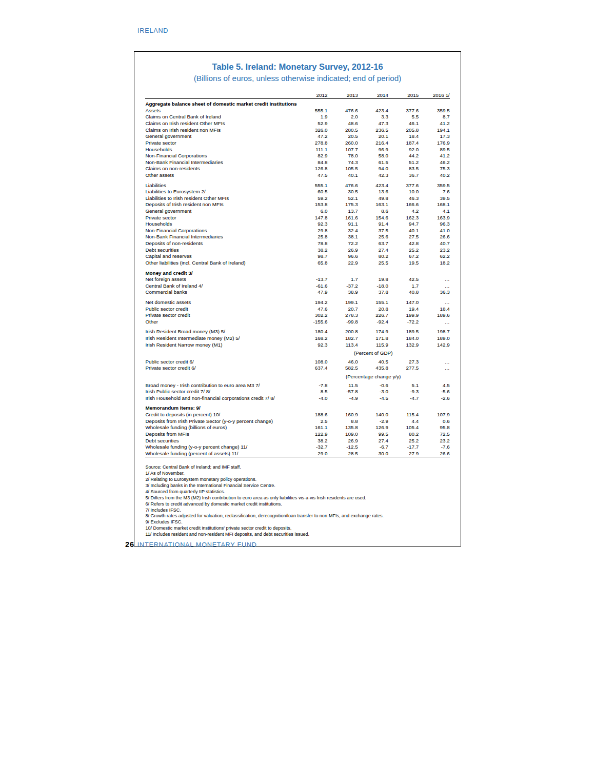IRELAND
Table 5. Ireland: Monetary Survey, 2012-16
(Billions of euros, unless otherwise indicated; end of period)
| | 2012 | 2013 | 2014 | 2015 | 2016 1/ |
| --- | --- | --- | --- | --- | --- |
| Aggregate balance sheet of domestic market credit institutions | | | | | |
| Assets | 555.1 | 476.6 | 423.4 | 377.6 | 359.5 |
| Claims on Central Bank of Ireland | 1.9 | 2.0 | 3.3 | 5.5 | 8.7 |
| Claims on Irish resident Other MFIs | 52.9 | 48.6 | 47.3 | 46.1 | 41.2 |
| Claims on Irish resident non MFIs | 326.0 | 280.5 | 236.5 | 205.8 | 194.1 |
| General government | 47.2 | 20.5 | 20.1 | 18.4 | 17.3 |
| Private sector | 278.8 | 260.0 | 216.4 | 187.4 | 176.9 |
| Households | 111.1 | 107.7 | 96.9 | 92.0 | 89.5 |
| Non-Financial Corporations | 82.9 | 78.0 | 58.0 | 44.2 | 41.2 |
| Non-Bank Financial Intermediaries | 84.8 | 74.3 | 61.5 | 51.2 | 46.2 |
| Claims on non-residents | 126.8 | 105.5 | 94.0 | 83.5 | 75.3 |
| Other assets | 47.5 | 40.1 | 42.3 | 36.7 | 40.2 |
| Liabilities | 555.1 | 476.6 | 423.4 | 377.6 | 359.5 |
| Liabilities to Eurosystem 2/ | 60.5 | 30.5 | 13.6 | 10.0 | 7.6 |
| Liabilities to Irish resident Other MFIs | 59.2 | 52.1 | 49.8 | 46.3 | 39.5 |
| Deposits of Irish resident non MFIs | 153.8 | 175.3 | 163.1 | 166.6 | 168.1 |
| General government | 6.0 | 13.7 | 8.6 | 4.2 | 4.1 |
| Private sector | 147.8 | 161.6 | 154.6 | 162.3 | 163.9 |
| Households | 92.3 | 91.1 | 91.4 | 94.7 | 96.3 |
| Non-Financial Corporations | 29.8 | 32.4 | 37.5 | 40.1 | 41.0 |
| Non-Bank Financial Intermediaries | 25.8 | 38.1 | 25.6 | 27.5 | 26.6 |
| Deposits of non-residents | 78.8 | 72.2 | 63.7 | 42.8 | 40.7 |
| Debt securities | 38.2 | 26.9 | 27.4 | 25.2 | 23.2 |
| Capital and reserves | 98.7 | 96.6 | 80.2 | 67.2 | 62.2 |
| Other liabilities (incl. Central Bank of Ireland) | 65.8 | 22.9 | 25.5 | 19.5 | 18.2 |
| Money and credit 3/ | | | | | |
| Net foreign assets | -13.7 | 1.7 | 19.8 | 42.5 | … |
| Central Bank of Ireland 4/ | -61.6 | -37.2 | -18.0 | 1.7 | … |
| Commercial banks | 47.9 | 38.9 | 37.8 | 40.8 | 36.3 |
| Net domestic assets | 194.2 | 199.1 | 155.1 | 147.0 | … |
| Public sector credit | 47.6 | 20.7 | 20.8 | 19.4 | 18.4 |
| Private sector credit | 302.2 | 278.3 | 226.7 | 199.9 | 189.6 |
| Other | -155.6 | -99.8 | -92.4 | -72.2 | … |
| Irish Resident Broad money (M3) 5/ | 180.4 | 200.8 | 174.9 | 189.5 | 198.7 |
| Irish Resident Intermediate money (M2) 5/ | 168.2 | 182.7 | 171.8 | 184.0 | 189.0 |
| Irish Resident Narrow money (M1) | 92.3 | 113.4 | 115.9 | 132.9 | 142.9 |
| | (Percent of GDP) |
| Public sector credit 6/ | 108.0 | 46.0 | 40.5 | 27.3 | … |
| Private sector credit 6/ | 637.4 | 582.5 | 435.8 | 277.5 | … |
| | (Percentage change y/y) |
| Broad money - Irish contribution to euro area M3 7/ | -7.8 | 11.5 | -0.6 | 5.1 | 4.5 |
| Irish Public sector credit 7/ 8/ | 8.5 | -57.8 | -3.0 | -9.3 | -5.6 |
| Irish Household and non-financial corporations credit 7/ 8/ | -4.0 | -4.9 | -4.5 | -4.7 | -2.6 |
| Memorandum items: 9/ | | | | | |
| Credit to deposits (in percent) 10/ | 188.6 | 160.9 | 140.0 | 115.4 | 107.9 |
| Deposits from Irish Private Sector (y-o-y percent change) | 2.5 | 8.8 | -2.9 | 4.4 | 0.6 |
| Wholesale funding (billions of euros) | 161.1 | 135.8 | 126.9 | 105.4 | 95.8 |
| Deposits from MFIs | 122.9 | 109.0 | 99.5 | 80.2 | 72.5 |
| Debt securities | 38.2 | 26.9 | 27.4 | 25.2 | 23.2 |
| Wholesale funding (y-o-y percent change) 11/ | -32.7 | -12.5 | -6.7 | -17.7 | -7.6 |
| Wholesale funding (percent of assets) 11/ | 29.0 | 28.5 | 30.0 | 27.9 | 26.6 |
Source: Central Bank of Ireland; and IMF staff.
1/ As of November.
2/ Relating to Eurosystem monetary policy operations.
3/ Including banks in the International Financial Service Centre.
4/ Sourced from quarterly IIP statistics.
5/ Differs from the M3 (M2) Irish contribution to euro area as only liabilities vis-a-vis Irish residents are used.
6/ Refers to credit advanced by domestic market credit institutions.
7/ Includes IFSC.
8/ Growth rates adjusted for valuation, reclassification, derecognition/loan transfer to non-MFIs, and exchange rates.
9/ Excludes IFSC.
10/ Domestic market credit institutions' private sector credit to deposits.
11/ Includes resident and non-resident MFI deposits, and debt securities issued.
26 INTERNATIONAL MONETARY FUND